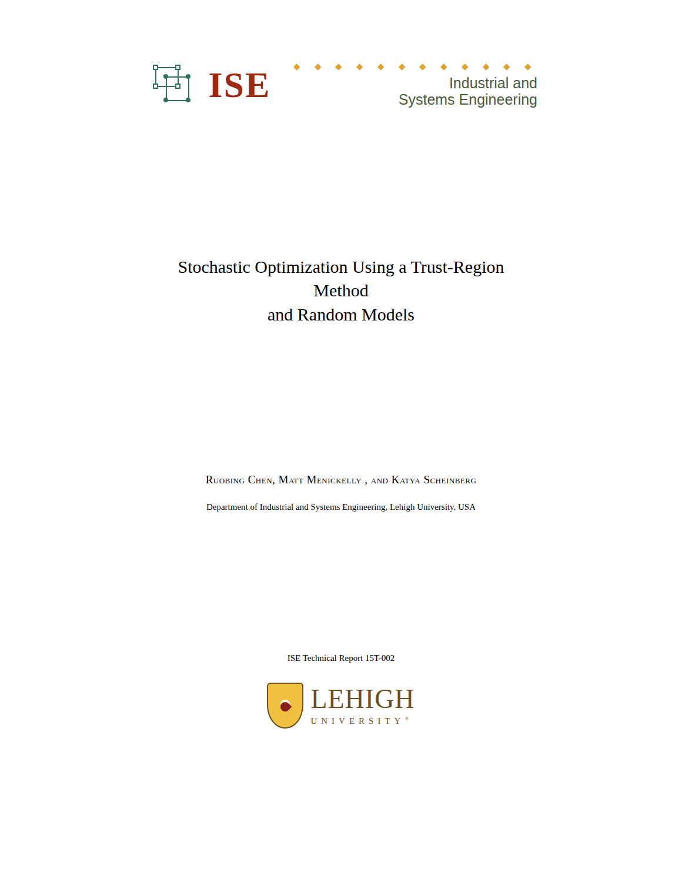ISE
◆ ◆ ◆ ◆ ◆ ◆ ◆ ◆ ◆ ◆ ◆ ◆
Industrial and
Systems Engineering
Stochastic Optimization Using a Trust-Region Method
and Random Models
Ruobing Chen, Matt Menickelly , and Katya Scheinberg
Department of Industrial and Systems Engineering, Lehigh University, USA
ISE Technical Report 15T-002
LEHIGH
UNIVERSITY®